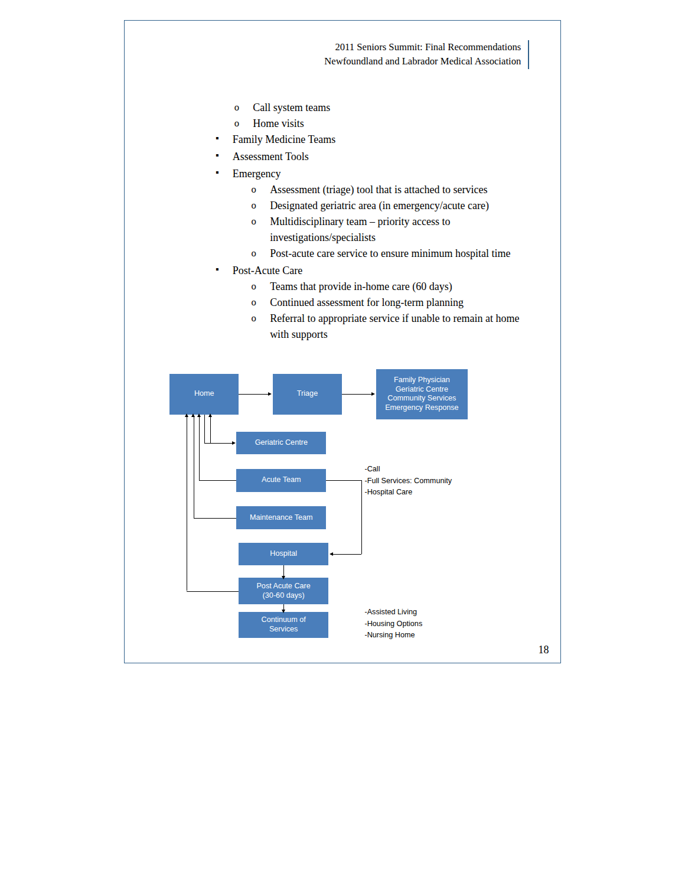2011 Seniors Summit: Final Recommendations
Newfoundland and Labrador Medical Association
Call system teams
Home visits
Family Medicine Teams
Assessment Tools
Emergency
Assessment (triage) tool that is attached to services
Designated geriatric area (in emergency/acute care)
Multidisciplinary team – priority access to investigations/specialists
Post-acute care service to ensure minimum hospital time
Post-Acute Care
Teams that provide in-home care (60 days)
Continued assessment for long-term planning
Referral to appropriate service if unable to remain at home with supports
Home
Triage
Family Physician
Geriatric Centre
Community Services
Emergency Response
Geriatric Centre
Acute Team
Maintenance Team
Hospital
Post Acute Care
(30-60 days)
Continuum of
Services
-Call
-Full Services: Community
-Hospital Care
-Assisted Living
-Housing Options
-Nursing Home
18